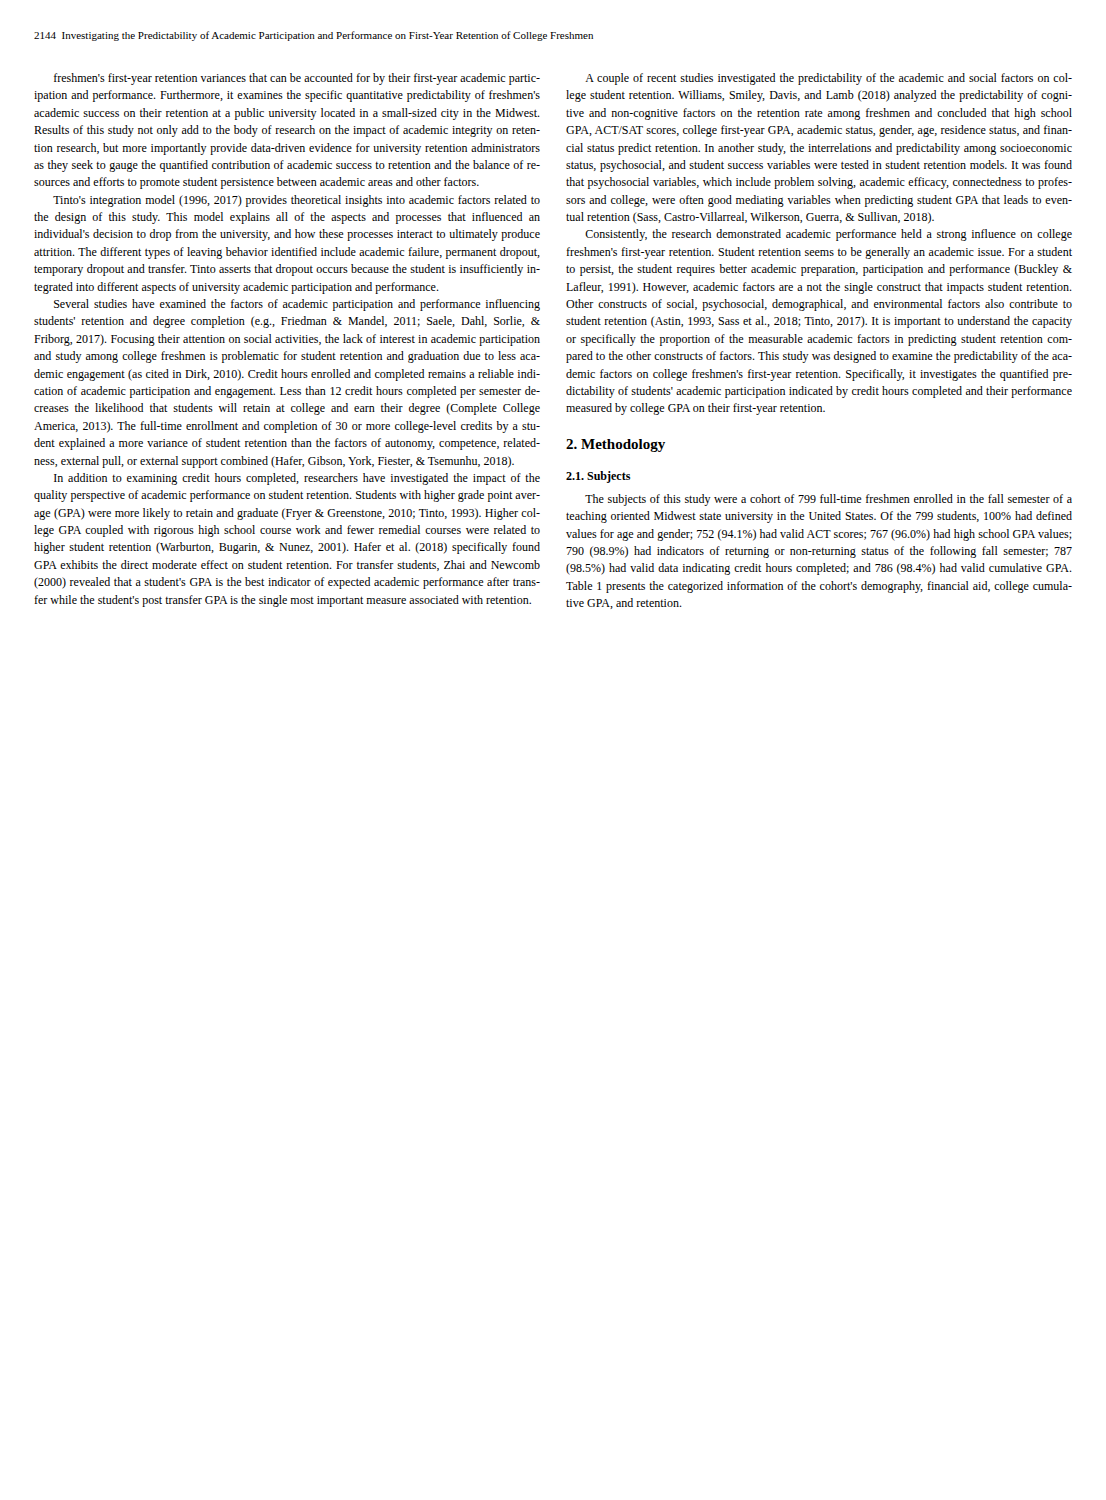2144 Investigating the Predictability of Academic Participation and Performance on First-Year Retention of College Freshmen
freshmen's first-year retention variances that can be accounted for by their first-year academic participation and performance. Furthermore, it examines the specific quantitative predictability of freshmen's academic success on their retention at a public university located in a small-sized city in the Midwest. Results of this study not only add to the body of research on the impact of academic integrity on retention research, but more importantly provide data-driven evidence for university retention administrators as they seek to gauge the quantified contribution of academic success to retention and the balance of resources and efforts to promote student persistence between academic areas and other factors.
Tinto's integration model (1996, 2017) provides theoretical insights into academic factors related to the design of this study. This model explains all of the aspects and processes that influenced an individual's decision to drop from the university, and how these processes interact to ultimately produce attrition. The different types of leaving behavior identified include academic failure, permanent dropout, temporary dropout and transfer. Tinto asserts that dropout occurs because the student is insufficiently integrated into different aspects of university academic participation and performance.
Several studies have examined the factors of academic participation and performance influencing students' retention and degree completion (e.g., Friedman & Mandel, 2011; Saele, Dahl, Sorlie, & Friborg, 2017). Focusing their attention on social activities, the lack of interest in academic participation and study among college freshmen is problematic for student retention and graduation due to less academic engagement (as cited in Dirk, 2010). Credit hours enrolled and completed remains a reliable indication of academic participation and engagement. Less than 12 credit hours completed per semester decreases the likelihood that students will retain at college and earn their degree (Complete College America, 2013). The full-time enrollment and completion of 30 or more college-level credits by a student explained a more variance of student retention than the factors of autonomy, competence, relatedness, external pull, or external support combined (Hafer, Gibson, York, Fiester, & Tsemunhu, 2018).
In addition to examining credit hours completed, researchers have investigated the impact of the quality perspective of academic performance on student retention. Students with higher grade point average (GPA) were more likely to retain and graduate (Fryer & Greenstone, 2010; Tinto, 1993). Higher college GPA coupled with rigorous high school course work and fewer remedial courses were related to higher student retention (Warburton, Bugarin, & Nunez, 2001). Hafer et al. (2018) specifically found GPA exhibits the direct moderate effect on student retention. For transfer students, Zhai and Newcomb (2000) revealed that a student's GPA is the best indicator of expected academic performance after transfer while the student's post transfer GPA is the single most important measure associated with retention.
A couple of recent studies investigated the predictability of the academic and social factors on college student retention. Williams, Smiley, Davis, and Lamb (2018) analyzed the predictability of cognitive and non-cognitive factors on the retention rate among freshmen and concluded that high school GPA, ACT/SAT scores, college first-year GPA, academic status, gender, age, residence status, and financial status predict retention. In another study, the interrelations and predictability among socioeconomic status, psychosocial, and student success variables were tested in student retention models. It was found that psychosocial variables, which include problem solving, academic efficacy, connectedness to professors and college, were often good mediating variables when predicting student GPA that leads to eventual retention (Sass, Castro-Villarreal, Wilkerson, Guerra, & Sullivan, 2018).
Consistently, the research demonstrated academic performance held a strong influence on college freshmen's first-year retention. Student retention seems to be generally an academic issue. For a student to persist, the student requires better academic preparation, participation and performance (Buckley & Lafleur, 1991). However, academic factors are a not the single construct that impacts student retention. Other constructs of social, psychosocial, demographical, and environmental factors also contribute to student retention (Astin, 1993, Sass et al., 2018; Tinto, 2017). It is important to understand the capacity or specifically the proportion of the measurable academic factors in predicting student retention compared to the other constructs of factors. This study was designed to examine the predictability of the academic factors on college freshmen's first-year retention. Specifically, it investigates the quantified predictability of students' academic participation indicated by credit hours completed and their performance measured by college GPA on their first-year retention.
2. Methodology
2.1. Subjects
The subjects of this study were a cohort of 799 full-time freshmen enrolled in the fall semester of a teaching oriented Midwest state university in the United States. Of the 799 students, 100% had defined values for age and gender; 752 (94.1%) had valid ACT scores; 767 (96.0%) had high school GPA values; 790 (98.9%) had indicators of returning or non-returning status of the following fall semester; 787 (98.5%) had valid data indicating credit hours completed; and 786 (98.4%) had valid cumulative GPA. Table 1 presents the categorized information of the cohort's demography, financial aid, college cumulative GPA, and retention.